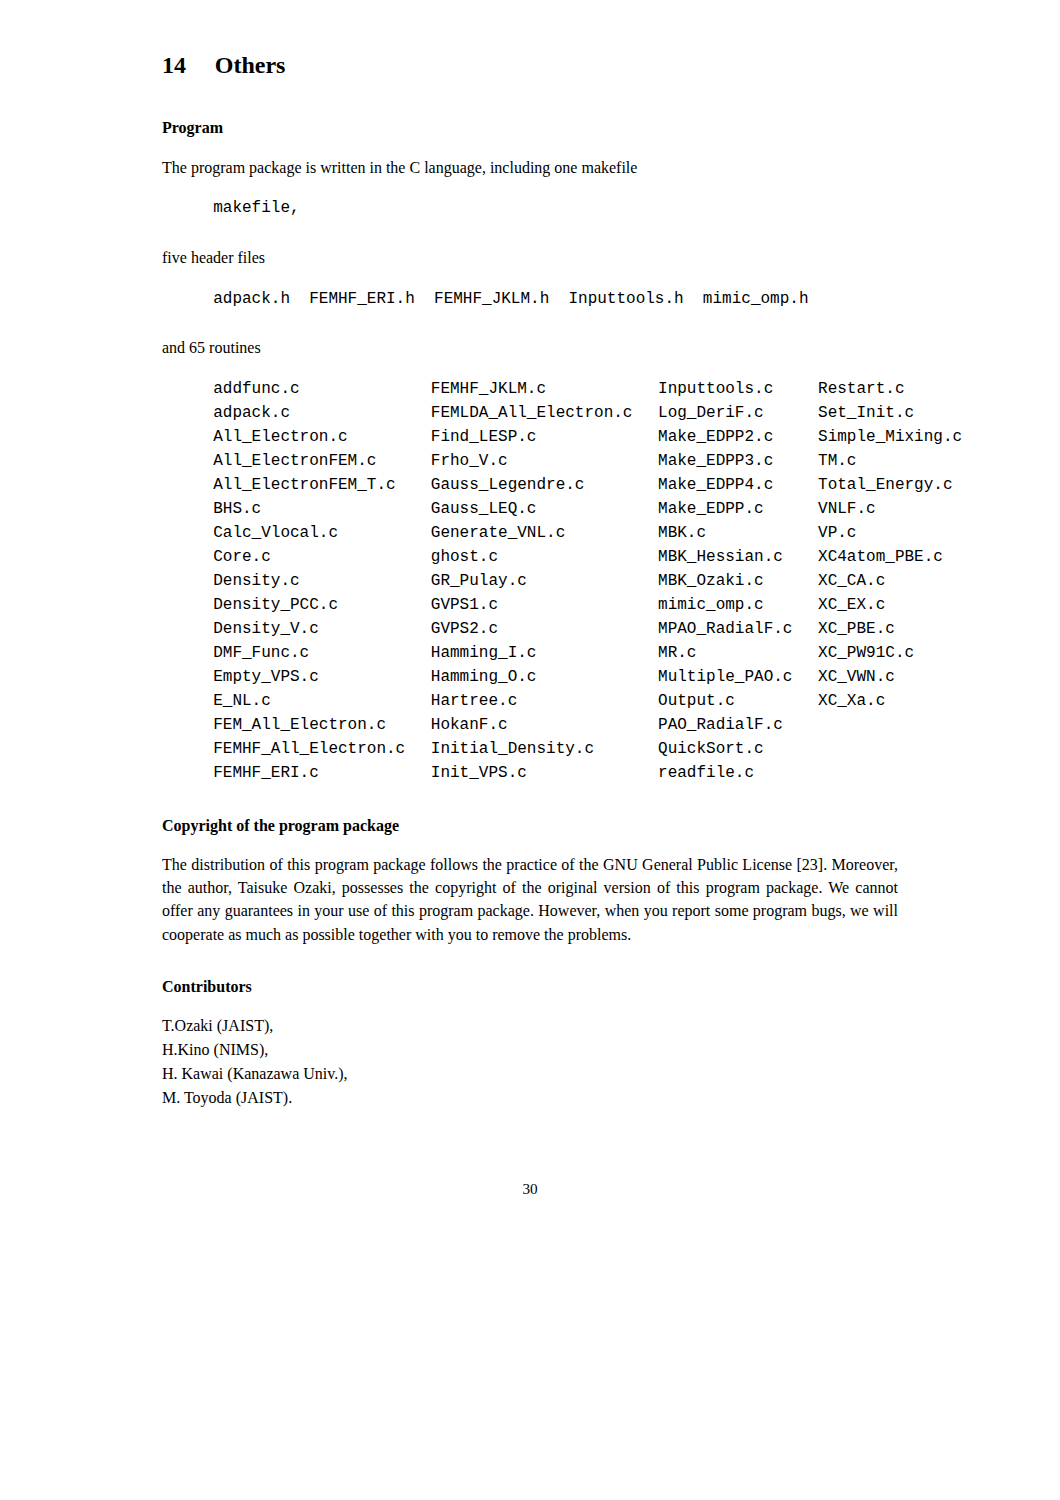14 Others
Program
The program package is written in the C language, including one makefile
makefile,
five header files
adpack.h FEMHF_ERI.h FEMHF_JKLM.h Inputtools.h mimic_omp.h
and 65 routines
| addfunc.c | FEMHF_JKLM.c | Inputtools.c | Restart.c |
| adpack.c | FEMLDA_All_Electron.c | Log_DeriF.c | Set_Init.c |
| All_Electron.c | Find_LESP.c | Make_EDPP2.c | Simple_Mixing.c |
| All_ElectronFEM.c | Frho_V.c | Make_EDPP3.c | TM.c |
| All_ElectronFEM_T.c | Gauss_Legendre.c | Make_EDPP4.c | Total_Energy.c |
| BHS.c | Gauss_LEQ.c | Make_EDPP.c | VNLF.c |
| Calc_Vlocal.c | Generate_VNL.c | MBK.c | VP.c |
| Core.c | ghost.c | MBK_Hessian.c | XC4atom_PBE.c |
| Density.c | GR_Pulay.c | MBK_Ozaki.c | XC_CA.c |
| Density_PCC.c | GVPS1.c | mimic_omp.c | XC_EX.c |
| Density_V.c | GVPS2.c | MPAO_RadialF.c | XC_PBE.c |
| DMF_Func.c | Hamming_I.c | MR.c | XC_PW91C.c |
| Empty_VPS.c | Hamming_O.c | Multiple_PAO.c | XC_VWN.c |
| E_NL.c | Hartree.c | Output.c | XC_Xa.c |
| FEM_All_Electron.c | HokanF.c | PAO_RadialF.c | |
| FEMHF_All_Electron.c | Initial_Density.c | QuickSort.c | |
| FEMHF_ERI.c | Init_VPS.c | readfile.c | |
Copyright of the program package
The distribution of this program package follows the practice of the GNU General Public License [23]. Moreover, the author, Taisuke Ozaki, possesses the copyright of the original version of this program package. We cannot offer any guarantees in your use of this program package. However, when you report some program bugs, we will cooperate as much as possible together with you to remove the problems.
Contributors
T.Ozaki (JAIST),
H.Kino (NIMS),
H. Kawai (Kanazawa Univ.),
M. Toyoda (JAIST).
30